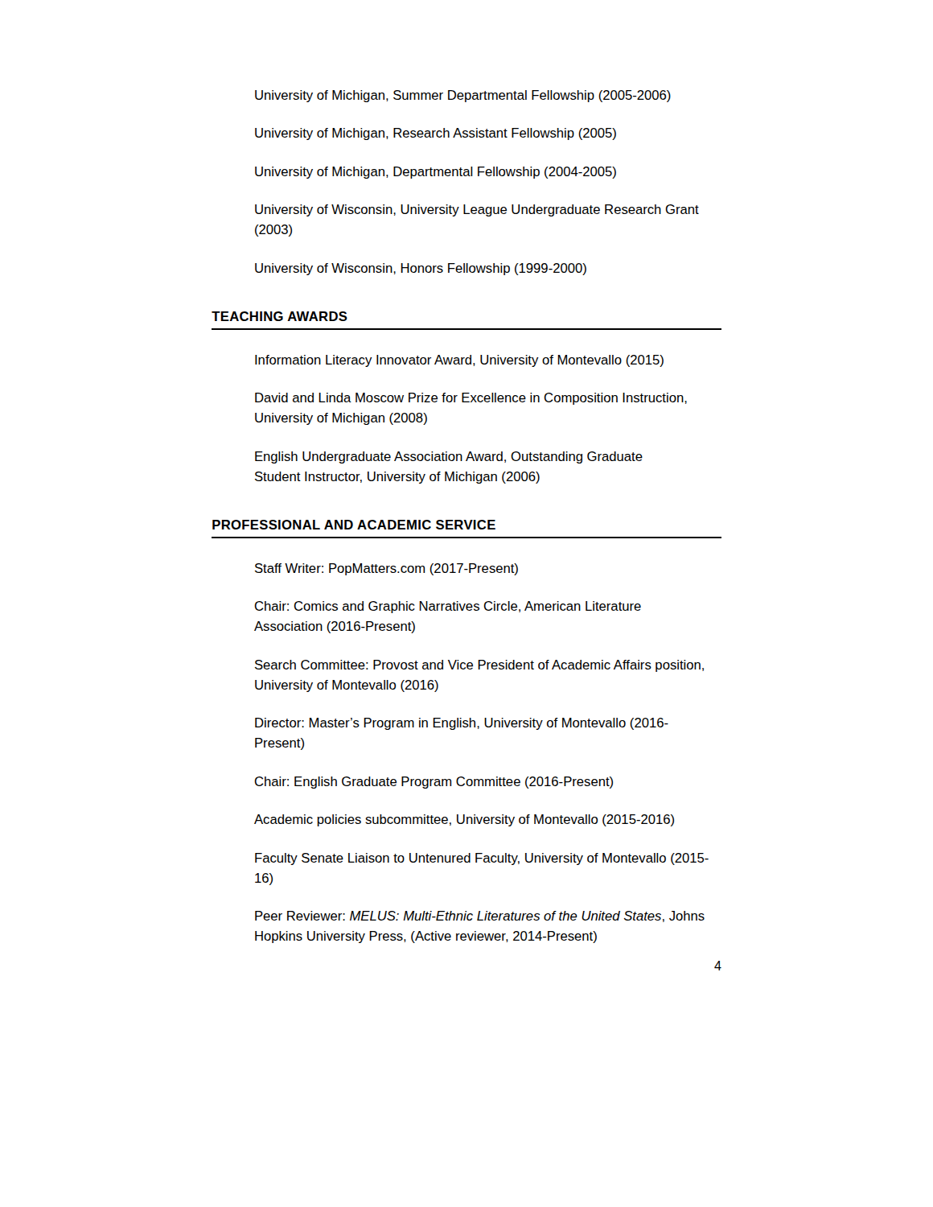University of Michigan, Summer Departmental Fellowship (2005-2006)
University of Michigan, Research Assistant Fellowship (2005)
University of Michigan, Departmental Fellowship (2004-2005)
University of Wisconsin, University League Undergraduate Research Grant (2003)
University of Wisconsin, Honors Fellowship (1999-2000)
TEACHING AWARDS
Information Literacy Innovator Award, University of Montevallo (2015)
David and Linda Moscow Prize for Excellence in Composition Instruction, University of Michigan (2008)
English Undergraduate Association Award, Outstanding Graduate
Student Instructor, University of Michigan (2006)
PROFESSIONAL AND ACADEMIC SERVICE
Staff Writer: PopMatters.com (2017-Present)
Chair: Comics and Graphic Narratives Circle, American Literature Association (2016-Present)
Search Committee: Provost and Vice President of Academic Affairs position, University of Montevallo (2016)
Director: Master’s Program in English, University of Montevallo (2016-Present)
Chair: English Graduate Program Committee (2016-Present)
Academic policies subcommittee, University of Montevallo (2015-2016)
Faculty Senate Liaison to Untenured Faculty, University of Montevallo (2015-16)
Peer Reviewer: MELUS: Multi-Ethnic Literatures of the United States, Johns Hopkins University Press, (Active reviewer, 2014-Present)
4